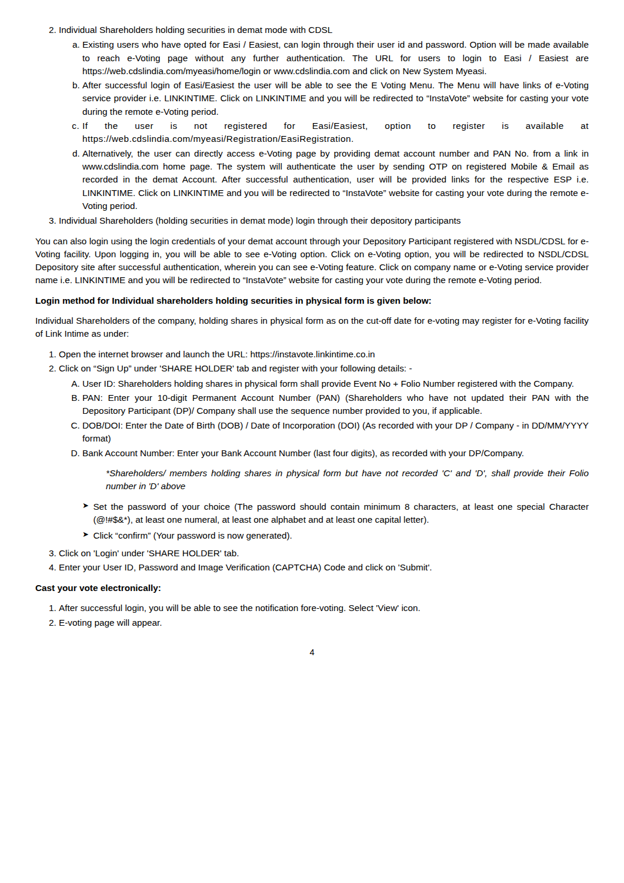Individual Shareholders holding securities in demat mode with CDSL
Existing users who have opted for Easi / Easiest, can login through their user id and password. Option will be made available to reach e-Voting page without any further authentication. The URL for users to login to Easi / Easiest are https://web.cdslindia.com/myeasi/home/login or www.cdslindia.com and click on New System Myeasi.
After successful login of Easi/Easiest the user will be able to see the E Voting Menu. The Menu will have links of e-Voting service provider i.e. LINKINTIME. Click on LINKINTIME and you will be redirected to “InstaVote” website for casting your vote during the remote e-Voting period.
If the user is not registered for Easi/Easiest, option to register is available at https://web.cdslindia.com/myeasi/Registration/EasiRegistration.
Alternatively, the user can directly access e-Voting page by providing demat account number and PAN No. from a link in www.cdslindia.com home page. The system will authenticate the user by sending OTP on registered Mobile & Email as recorded in the demat Account. After successful authentication, user will be provided links for the respective ESP i.e. LINKINTIME. Click on LINKINTIME and you will be redirected to “InstaVote” website for casting your vote during the remote e-Voting period.
Individual Shareholders (holding securities in demat mode) login through their depository participants
You can also login using the login credentials of your demat account through your Depository Participant registered with NSDL/CDSL for e-Voting facility. Upon logging in, you will be able to see e-Voting option. Click on e-Voting option, you will be redirected to NSDL/CDSL Depository site after successful authentication, wherein you can see e-Voting feature. Click on company name or e-Voting service provider name i.e. LINKINTIME and you will be redirected to “InstaVote” website for casting your vote during the remote e-Voting period.
Login method for Individual shareholders holding securities in physical form is given below:
Individual Shareholders of the company, holding shares in physical form as on the cut-off date for e-voting may register for e-Voting facility of Link Intime as under:
Open the internet browser and launch the URL: https://instavote.linkintime.co.in
Click on “Sign Up” under 'SHARE HOLDER' tab and register with your following details: -
User ID: Shareholders holding shares in physical form shall provide Event No + Folio Number registered with the Company.
PAN: Enter your 10-digit Permanent Account Number (PAN) (Shareholders who have not updated their PAN with the Depository Participant (DP)/ Company shall use the sequence number provided to you, if applicable.
DOB/DOI: Enter the Date of Birth (DOB) / Date of Incorporation (DOI) (As recorded with your DP / Company - in DD/MM/YYYY format)
Bank Account Number: Enter your Bank Account Number (last four digits), as recorded with your DP/Company.
*Shareholders/ members holding shares in physical form but have not recorded 'C' and 'D', shall provide their Folio number in 'D' above
Set the password of your choice (The password should contain minimum 8 characters, at least one special Character (@!#$&*), at least one numeral, at least one alphabet and at least one capital letter).
Click “confirm” (Your password is now generated).
Click on 'Login' under 'SHARE HOLDER' tab.
Enter your User ID, Password and Image Verification (CAPTCHA) Code and click on 'Submit'.
Cast your vote electronically:
After successful login, you will be able to see the notification fore-voting. Select 'View' icon.
E-voting page will appear.
4